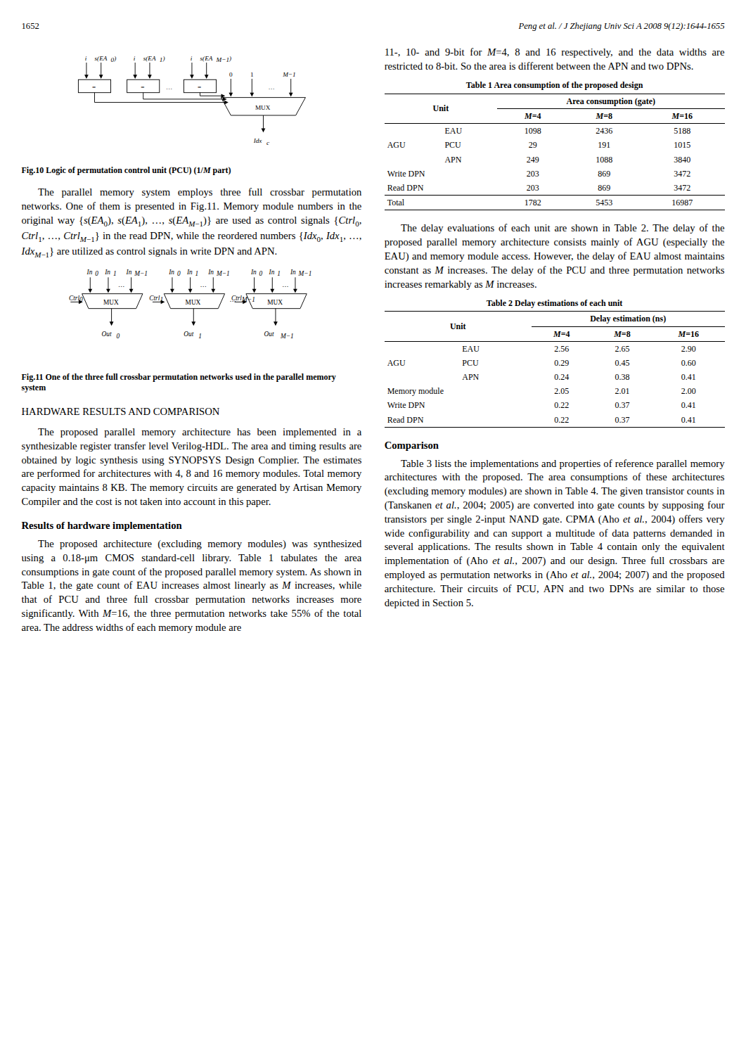1652 Peng et al. / J Zhejiang Univ Sci A 2008 9(12):1644-1655
i s(EA 0 ) i s(EA 1 ) i s(EA M−1 ) = = … = 0 1 M−1 … MUX Idx c
Fig.10 Logic of permutation control unit (PCU) (1/M part)
The parallel memory system employs three full crossbar permutation networks. One of them is presented in Fig.11. Memory module numbers in the original way {s(EA 0), s(EA 1), …, s(EAM−1)} are used as control signals {Ctrl 0, Ctrl 1, …, CtrlM−1} in the read DPN, while the reordered numbers {Idx 0, Idx 1, …, IdxM−1} are utilized as control signals in write DPN and APN.
In 0 In 1 In M−1 … MUX Ctrl 0 Out 0 In 0 In 1 In M−1 … MUX Ctrl 1 Out 1 … In 0 In 1 In M−1 … MUX Ctrl M−1 Out M−1
Fig.11 One of the three full crossbar permutation networks used in the parallel memory system
Hardware results and comparison
The proposed parallel memory architecture has been implemented in a synthesizable register transfer level Verilog-HDL. The area and timing results are obtained by logic synthesis using SYNOPSYS Design Complier. The estimates are performed for architectures with 4, 8 and 16 memory modules. Total memory capacity maintains 8 KB. The memory circuits are generated by Artisan Memory Compiler and the cost is not taken into account in this paper.
Results of hardware implementation
The proposed architecture (excluding memory modules) was synthesized using a 0.18-μm CMOS standard-cell library. Table 1 tabulates the area consumptions in gate count of the proposed parallel memory system. As shown in Table 1, the gate count of EAU increases almost linearly as M increases, while that of PCU and three full crossbar permutation networks increases more significantly. With M=16, the three permutation networks take 55% of the total area. The address widths of each memory module are
11-, 10- and 9-bit for M=4, 8 and 16 respectively, and the data widths are restricted to 8-bit. So the area is different between the APN and two DPNs.
Table 1 Area consumption of the proposed design
| Unit | Area consumption (gate) |
| --- | --- |
| M =4 | M =8 | M =16 |
| AGU | EAU | 1098 | 2436 | 5188 |
| PCU | 29 | 191 | 1015 |
| APN | 249 | 1088 | 3840 |
| Write DPN | 203 | 869 | 3472 |
| Read DPN | 203 | 869 | 3472 |
| Total | 1782 | 5453 | 16987 |
The delay evaluations of each unit are shown in Table 2. The delay of the proposed parallel memory architecture consists mainly of AGU (especially the EAU) and memory module access. However, the delay of EAU almost maintains constant as M increases. The delay of the PCU and three permutation networks increases remarkably as M increases.
Table 2 Delay estimations of each unit
| Unit | Delay estimation (ns) |
| --- | --- |
| M =4 | M =8 | M =16 |
| AGU | EAU | 2.56 | 2.65 | 2.90 |
| PCU | 0.29 | 0.45 | 0.60 |
| APN | 0.24 | 0.38 | 0.41 |
| Memory module | 2.05 | 2.01 | 2.00 |
| Write DPN | 0.22 | 0.37 | 0.41 |
| Read DPN | 0.22 | 0.37 | 0.41 |
Comparison
Table 3 lists the implementations and properties of reference parallel memory architectures with the proposed. The area consumptions of these architectures (excluding memory modules) are shown in Table 4. The given transistor counts in (Tanskanen et al., 2004; 2005) are converted into gate counts by supposing four transistors per single 2-input NAND gate. CPMA (Aho et al., 2004) offers very wide configurability and can support a multitude of data patterns demanded in several applications. The results shown in Table 4 contain only the equivalent implementation of (Aho et al., 2007) and our design. Three full crossbars are employed as permutation networks in (Aho et al., 2004; 2007) and the proposed architecture. Their circuits of PCU, APN and two DPNs are similar to those depicted in Section 5.